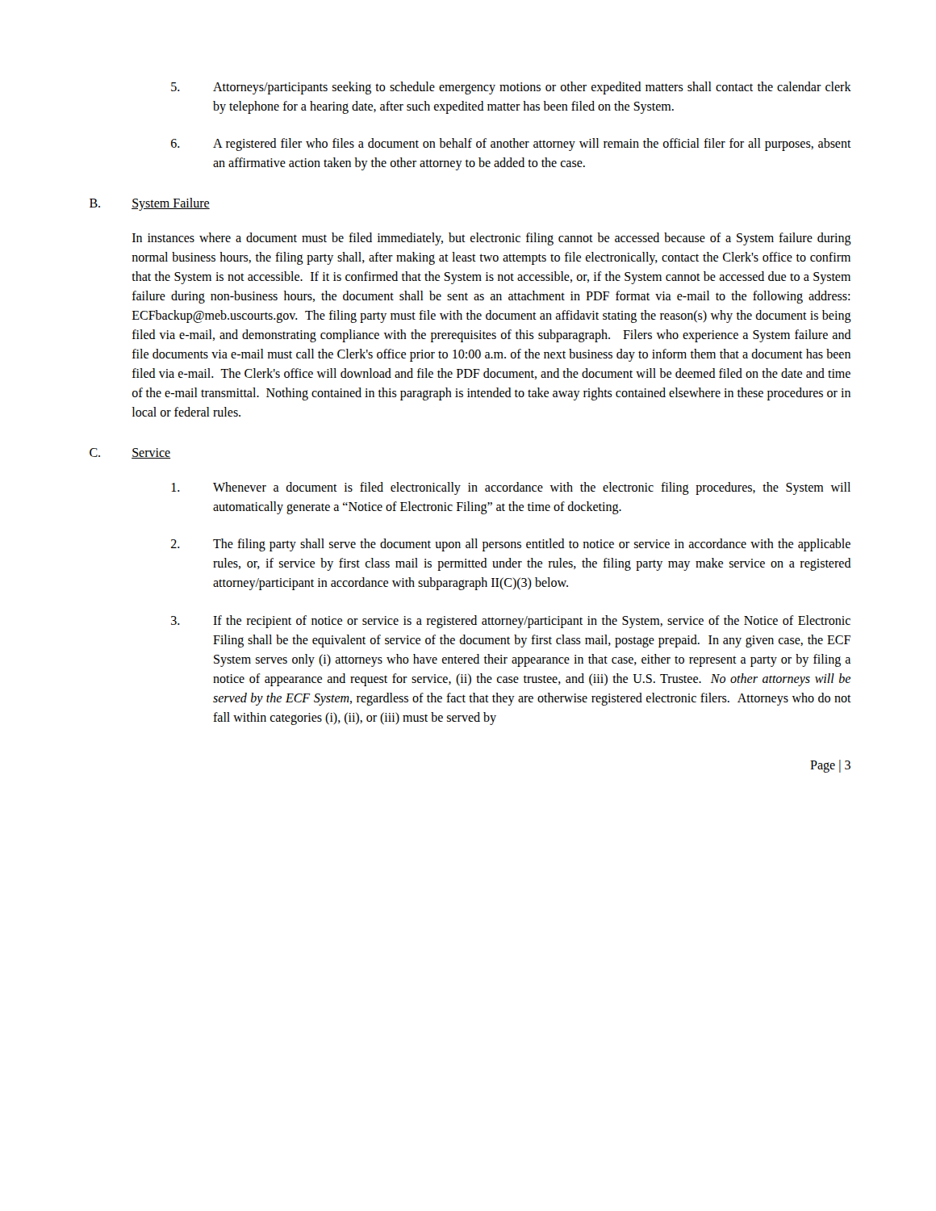5.
Attorneys/participants seeking to schedule emergency motions or other expedited matters shall contact the calendar clerk by telephone for a hearing date, after such expedited matter has been filed on the System.
6.
A registered filer who files a document on behalf of another attorney will remain the official filer for all purposes, absent an affirmative action taken by the other attorney to be added to the case.
B.
System Failure
In instances where a document must be filed immediately, but electronic filing cannot be accessed because of a System failure during normal business hours, the filing party shall, after making at least two attempts to file electronically, contact the Clerk's office to confirm that the System is not accessible. If it is confirmed that the System is not accessible, or, if the System cannot be accessed due to a System failure during non-business hours, the document shall be sent as an attachment in PDF format via e-mail to the following address: ECFbackup@meb.uscourts.gov. The filing party must file with the document an affidavit stating the reason(s) why the document is being filed via e-mail, and demonstrating compliance with the prerequisites of this subparagraph. Filers who experience a System failure and file documents via e-mail must call the Clerk's office prior to 10:00 a.m. of the next business day to inform them that a document has been filed via e-mail. The Clerk's office will download and file the PDF document, and the document will be deemed filed on the date and time of the e-mail transmittal. Nothing contained in this paragraph is intended to take away rights contained elsewhere in these procedures or in local or federal rules.
C.
Service
1.
Whenever a document is filed electronically in accordance with the electronic filing procedures, the System will automatically generate a “Notice of Electronic Filing” at the time of docketing.
2.
The filing party shall serve the document upon all persons entitled to notice or service in accordance with the applicable rules, or, if service by first class mail is permitted under the rules, the filing party may make service on a registered attorney/participant in accordance with subparagraph II(C)(3) below.
3.
If the recipient of notice or service is a registered attorney/participant in the System, service of the Notice of Electronic Filing shall be the equivalent of service of the document by first class mail, postage prepaid. In any given case, the ECF System serves only (i) attorneys who have entered their appearance in that case, either to represent a party or by filing a notice of appearance and request for service, (ii) the case trustee, and (iii) the U.S. Trustee. No other attorneys will be served by the ECF System, regardless of the fact that they are otherwise registered electronic filers. Attorneys who do not fall within categories (i), (ii), or (iii) must be served by
Page | 3